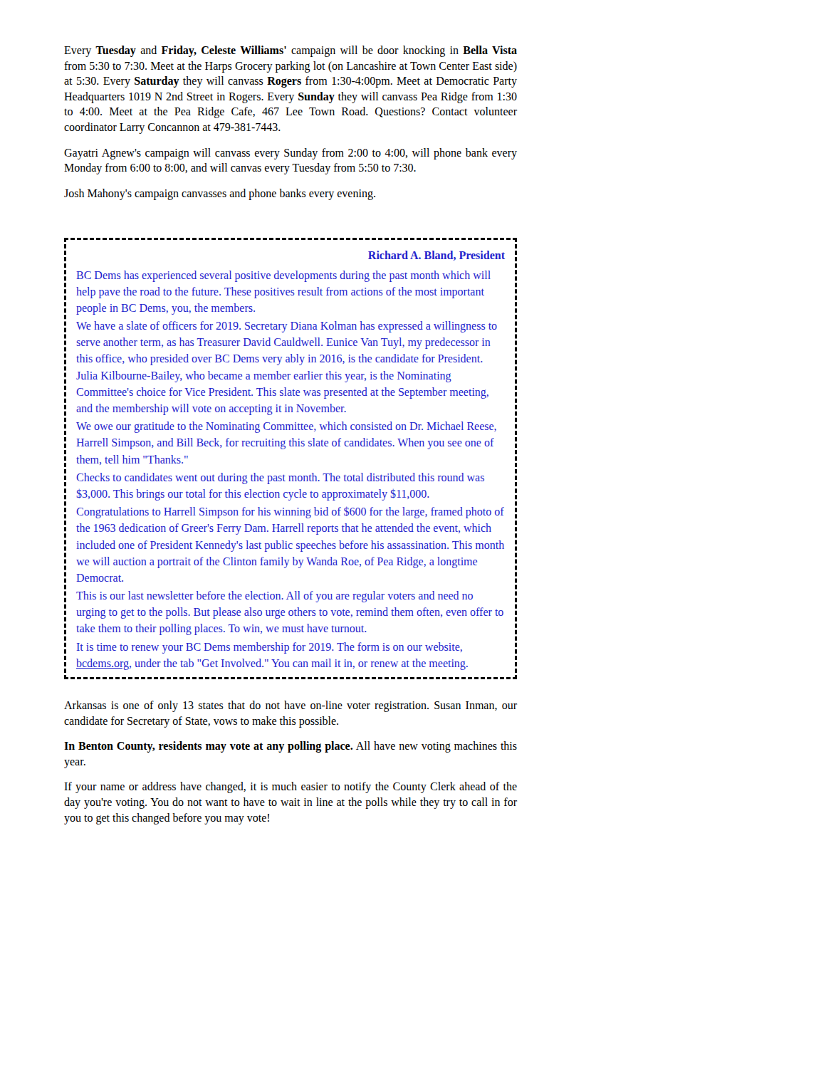Every Tuesday and Friday, Celeste Williams' campaign will be door knocking in Bella Vista from 5:30 to 7:30. Meet at the Harps Grocery parking lot (on Lancashire at Town Center East side) at 5:30. Every Saturday they will canvass Rogers from 1:30-4:00pm. Meet at Democratic Party Headquarters 1019 N 2nd Street in Rogers. Every Sunday they will canvass Pea Ridge from 1:30 to 4:00. Meet at the Pea Ridge Cafe, 467 Lee Town Road. Questions? Contact volunteer coordinator Larry Concannon at 479-381-7443.
Gayatri Agnew's campaign will canvass every Sunday from 2:00 to 4:00, will phone bank every Monday from 6:00 to 8:00, and will canvas every Tuesday from 5:50 to 7:30.
Josh Mahony's campaign canvasses and phone banks every evening.
Richard A. Bland, President
BC Dems has experienced several positive developments during the past month which will help pave the road to the future. These positives result from actions of the most important people in BC Dems, you, the members.
We have a slate of officers for 2019. Secretary Diana Kolman has expressed a willingness to serve another term, as has Treasurer David Cauldwell. Eunice Van Tuyl, my predecessor in this office, who presided over BC Dems very ably in 2016, is the candidate for President. Julia Kilbourne-Bailey, who became a member earlier this year, is the Nominating Committee's choice for Vice President. This slate was presented at the September meeting, and the membership will vote on accepting it in November.
We owe our gratitude to the Nominating Committee, which consisted on Dr. Michael Reese, Harrell Simpson, and Bill Beck, for recruiting this slate of candidates. When you see one of them, tell him "Thanks."
Checks to candidates went out during the past month. The total distributed this round was $3,000. This brings our total for this election cycle to approximately $11,000.
Congratulations to Harrell Simpson for his winning bid of $600 for the large, framed photo of the 1963 dedication of Greer's Ferry Dam. Harrell reports that he attended the event, which included one of President Kennedy's last public speeches before his assassination. This month we will auction a portrait of the Clinton family by Wanda Roe, of Pea Ridge, a longtime Democrat.
This is our last newsletter before the election. All of you are regular voters and need no urging to get to the polls. But please also urge others to vote, remind them often, even offer to take them to their polling places. To win, we must have turnout.
It is time to renew your BC Dems membership for 2019. The form is on our website, bcdems.org, under the tab "Get Involved." You can mail it in, or renew at the meeting.
Arkansas is one of only 13 states that do not have on-line voter registration. Susan Inman, our candidate for Secretary of State, vows to make this possible.
In Benton County, residents may vote at any polling place. All have new voting machines this year.
If your name or address have changed, it is much easier to notify the County Clerk ahead of the day you're voting. You do not want to have to wait in line at the polls while they try to call in for you to get this changed before you may vote!